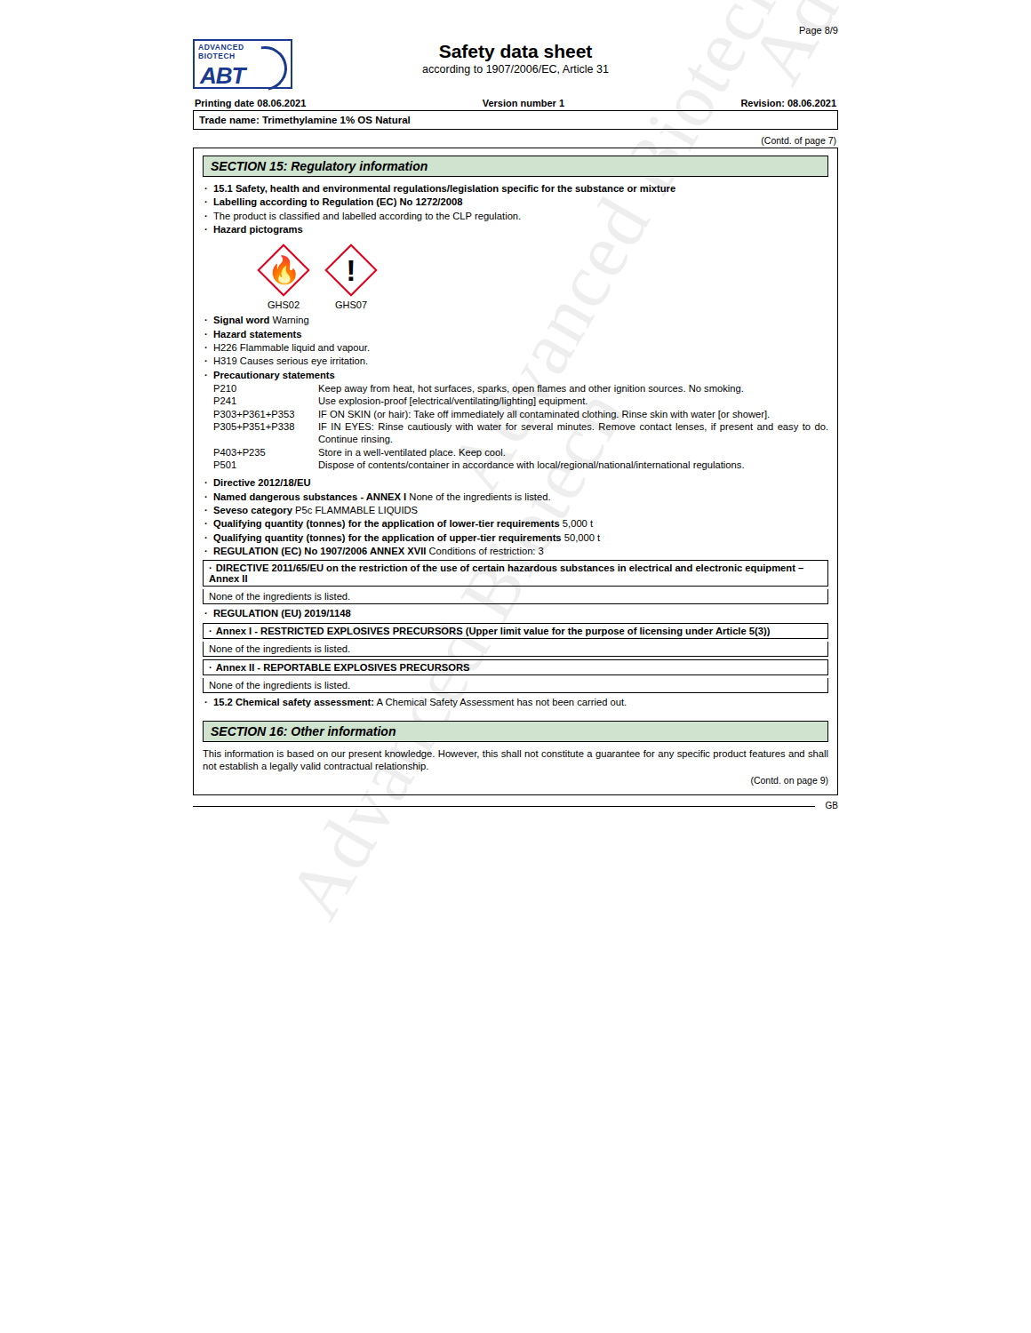Advanced Biotech Advanced Biotech Advanced Biotech
Page 8/9
ADVANCED
BIOTECH
ABT
Safety data sheet
according to 1907/2006/EC, Article 31
Printing date 08.06.2021
Version number 1
Revision: 08.06.2021
Trade name: Trimethylamine 1% OS Natural
(Contd. of page 7)
SECTION 15: Regulatory information
15.1 Safety, health and environmental regulations/legislation specific for the substance or mixture
Labelling according to Regulation (EC) No 1272/2008
The product is classified and labelled according to the CLP regulation.
Hazard pictograms
🔥
!
GHS02 GHS07
Signal word Warning
Hazard statements
H226 Flammable liquid and vapour.
H319 Causes serious eye irritation.
Precautionary statements
P210
Keep away from heat, hot surfaces, sparks, open flames and other ignition sources. No smoking.
P241
Use explosion-proof [electrical/ventilating/lighting] equipment.
P303+P361+P353
IF ON SKIN (or hair): Take off immediately all contaminated clothing. Rinse skin with water [or shower].
P305+P351+P338
IF IN EYES: Rinse cautiously with water for several minutes. Remove contact lenses, if present and easy to do. Continue rinsing.
P403+P235
Store in a well-ventilated place. Keep cool.
P501
Dispose of contents/container in accordance with local/regional/national/international regulations.
Directive 2012/18/EU
Named dangerous substances - ANNEX I None of the ingredients is listed.
Seveso category P5c FLAMMABLE LIQUIDS
Qualifying quantity (tonnes) for the application of lower-tier requirements 5,000 t
Qualifying quantity (tonnes) for the application of upper-tier requirements 50,000 t
REGULATION (EC) No 1907/2006 ANNEX XVII Conditions of restriction: 3
DIRECTIVE 2011/65/EU on the restriction of the use of certain hazardous substances in electrical and electronic equipment – Annex II
None of the ingredients is listed.
REGULATION (EU) 2019/1148
Annex I - RESTRICTED EXPLOSIVES PRECURSORS (Upper limit value for the purpose of licensing under Article 5(3))
None of the ingredients is listed.
Annex II - REPORTABLE EXPLOSIVES PRECURSORS
None of the ingredients is listed.
15.2 Chemical safety assessment: A Chemical Safety Assessment has not been carried out.
SECTION 16: Other information
This information is based on our present knowledge. However, this shall not constitute a guarantee for any specific product features and shall not establish a legally valid contractual relationship.
(Contd. on page 9)
GB